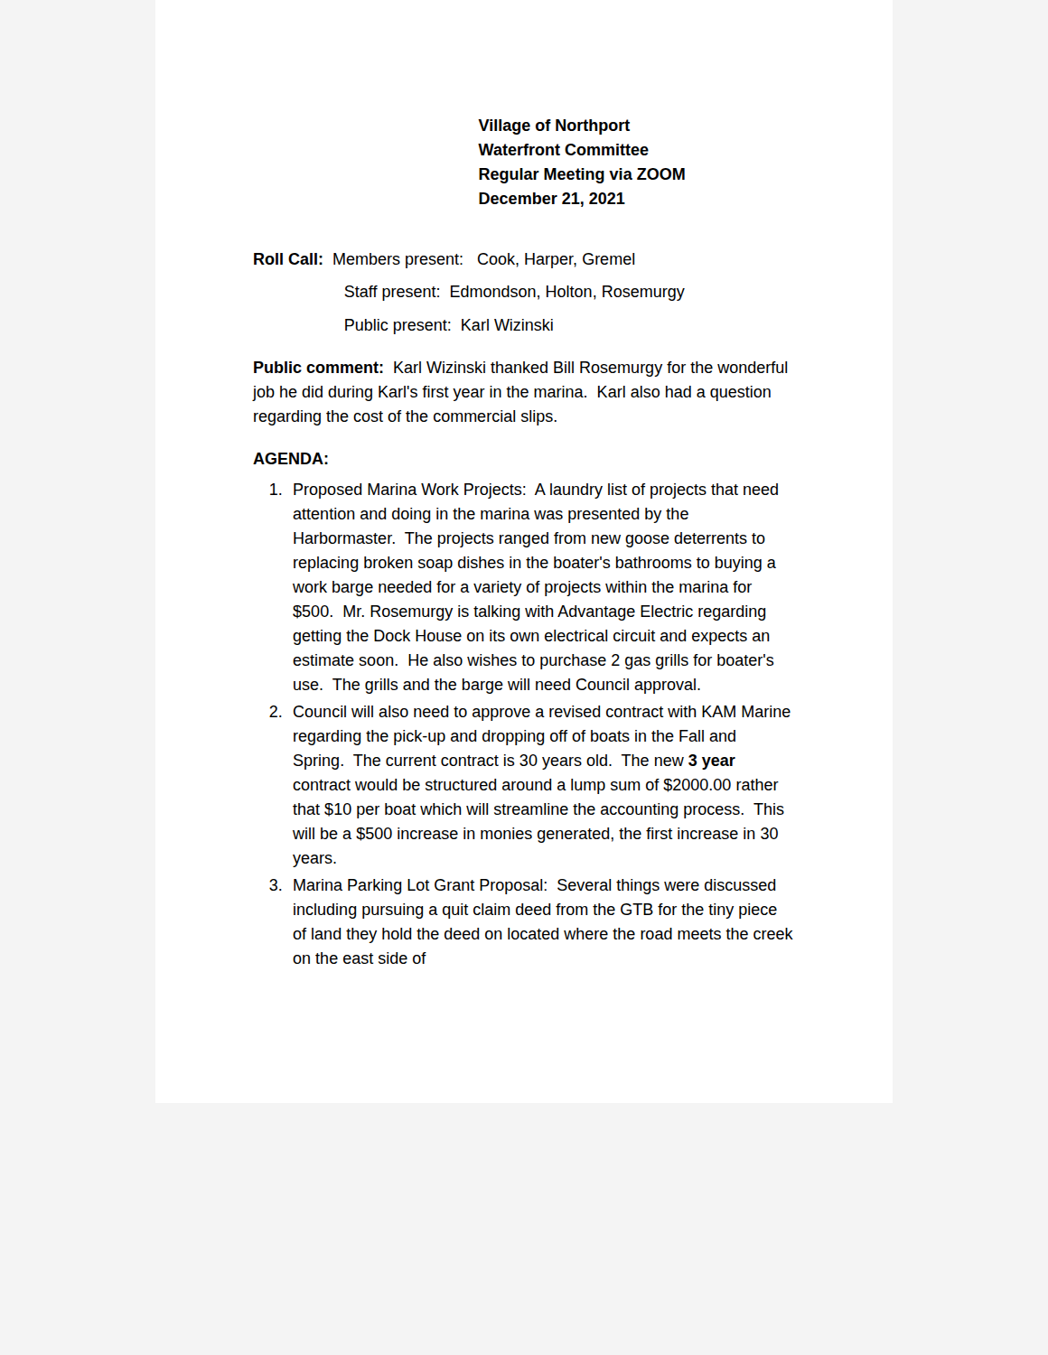Village of Northport
Waterfront Committee
Regular Meeting via ZOOM
December 21, 2021
Roll Call: Members present: Cook, Harper, Gremel
Staff present: Edmondson, Holton, Rosemurgy
Public present: Karl Wizinski
Public comment: Karl Wizinski thanked Bill Rosemurgy for the wonderful job he did during Karl's first year in the marina. Karl also had a question regarding the cost of the commercial slips.
AGENDA:
Proposed Marina Work Projects: A laundry list of projects that need attention and doing in the marina was presented by the Harbormaster. The projects ranged from new goose deterrents to replacing broken soap dishes in the boater's bathrooms to buying a work barge needed for a variety of projects within the marina for $500. Mr. Rosemurgy is talking with Advantage Electric regarding getting the Dock House on its own electrical circuit and expects an estimate soon. He also wishes to purchase 2 gas grills for boater's use. The grills and the barge will need Council approval.
Council will also need to approve a revised contract with KAM Marine regarding the pick-up and dropping off of boats in the Fall and Spring. The current contract is 30 years old. The new 3 year contract would be structured around a lump sum of $2000.00 rather that $10 per boat which will streamline the accounting process. This will be a $500 increase in monies generated, the first increase in 30 years.
Marina Parking Lot Grant Proposal: Several things were discussed including pursuing a quit claim deed from the GTB for the tiny piece of land they hold the deed on located where the road meets the creek on the east side of